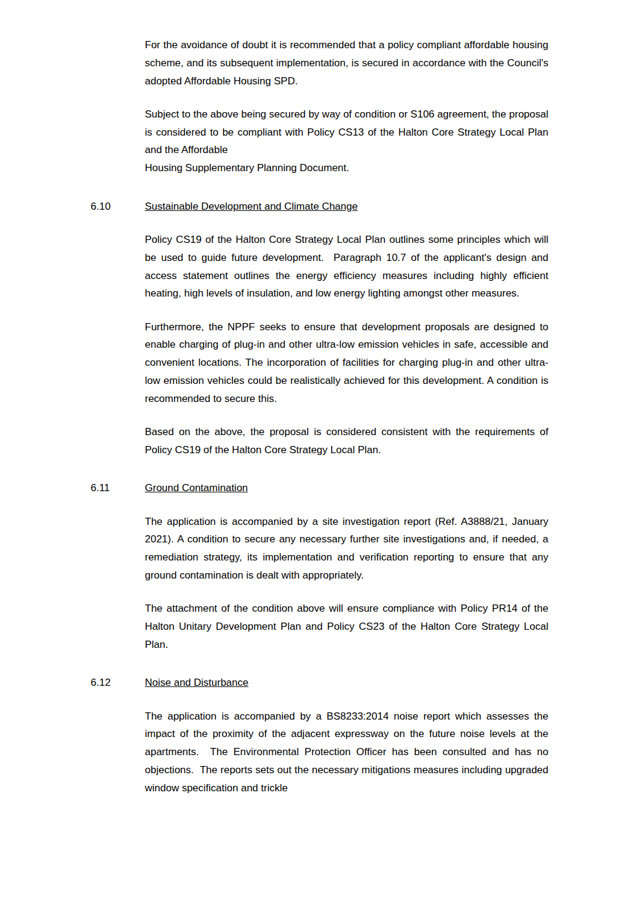For the avoidance of doubt it is recommended that a policy compliant affordable housing scheme, and its subsequent implementation, is secured in accordance with the Council's adopted Affordable Housing SPD.
Subject to the above being secured by way of condition or S106 agreement, the proposal is considered to be compliant with Policy CS13 of the Halton Core Strategy Local Plan and the Affordable
Housing Supplementary Planning Document.
6.10 Sustainable Development and Climate Change
Policy CS19 of the Halton Core Strategy Local Plan outlines some principles which will be used to guide future development. Paragraph 10.7 of the applicant's design and access statement outlines the energy efficiency measures including highly efficient heating, high levels of insulation, and low energy lighting amongst other measures.
Furthermore, the NPPF seeks to ensure that development proposals are designed to enable charging of plug-in and other ultra-low emission vehicles in safe, accessible and convenient locations. The incorporation of facilities for charging plug-in and other ultra-low emission vehicles could be realistically achieved for this development. A condition is recommended to secure this.
Based on the above, the proposal is considered consistent with the requirements of Policy CS19 of the Halton Core Strategy Local Plan.
6.11 Ground Contamination
The application is accompanied by a site investigation report (Ref. A3888/21, January 2021). A condition to secure any necessary further site investigations and, if needed, a remediation strategy, its implementation and verification reporting to ensure that any ground contamination is dealt with appropriately.
The attachment of the condition above will ensure compliance with Policy PR14 of the Halton Unitary Development Plan and Policy CS23 of the Halton Core Strategy Local Plan.
6.12 Noise and Disturbance
The application is accompanied by a BS8233:2014 noise report which assesses the impact of the proximity of the adjacent expressway on the future noise levels at the apartments. The Environmental Protection Officer has been consulted and has no objections. The reports sets out the necessary mitigations measures including upgraded window specification and trickle